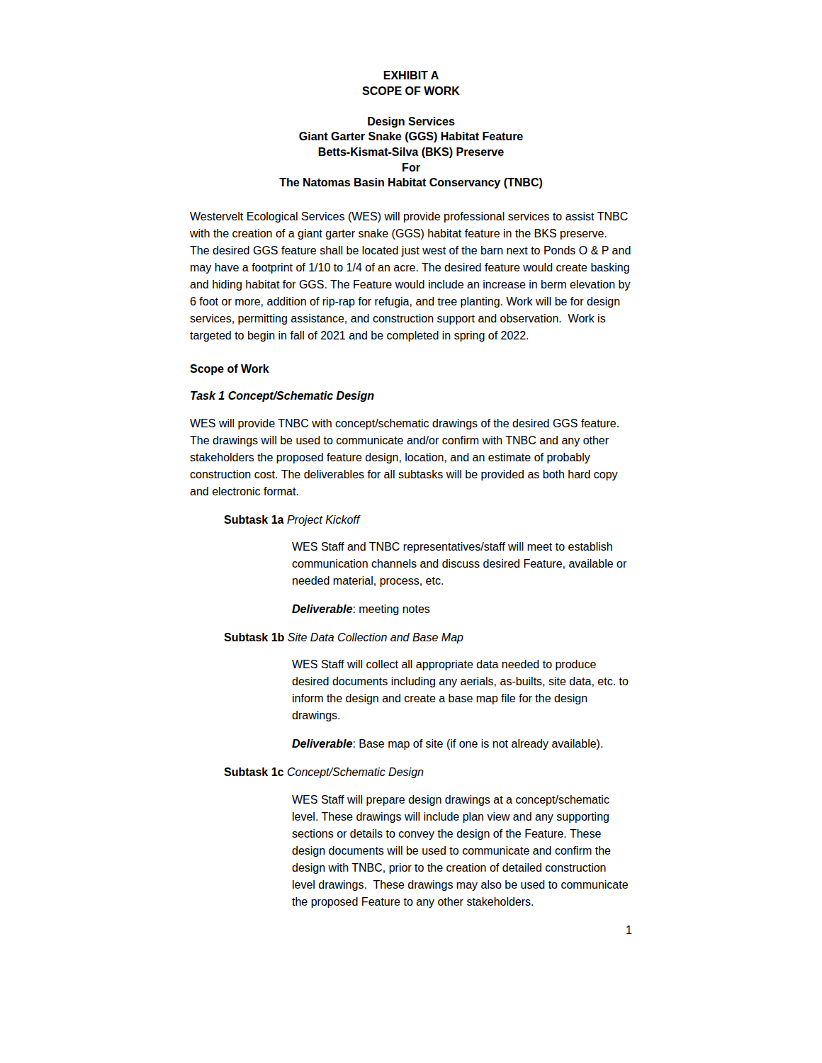EXHIBIT A
SCOPE OF WORK
Design Services
Giant Garter Snake (GGS) Habitat Feature
Betts-Kismat-Silva (BKS) Preserve
For
The Natomas Basin Habitat Conservancy (TNBC)
Westervelt Ecological Services (WES) will provide professional services to assist TNBC with the creation of a giant garter snake (GGS) habitat feature in the BKS preserve. The desired GGS feature shall be located just west of the barn next to Ponds O & P and may have a footprint of 1/10 to 1/4 of an acre. The desired feature would create basking and hiding habitat for GGS. The Feature would include an increase in berm elevation by 6 foot or more, addition of rip-rap for refugia, and tree planting. Work will be for design services, permitting assistance, and construction support and observation. Work is targeted to begin in fall of 2021 and be completed in spring of 2022.
Scope of Work
Task 1 Concept/Schematic Design
WES will provide TNBC with concept/schematic drawings of the desired GGS feature. The drawings will be used to communicate and/or confirm with TNBC and any other stakeholders the proposed feature design, location, and an estimate of probably construction cost. The deliverables for all subtasks will be provided as both hard copy and electronic format.
Subtask 1a Project Kickoff
WES Staff and TNBC representatives/staff will meet to establish communication channels and discuss desired Feature, available or needed material, process, etc.
Deliverable: meeting notes
Subtask 1b Site Data Collection and Base Map
WES Staff will collect all appropriate data needed to produce desired documents including any aerials, as-builts, site data, etc. to inform the design and create a base map file for the design drawings.
Deliverable: Base map of site (if one is not already available).
Subtask 1c Concept/Schematic Design
WES Staff will prepare design drawings at a concept/schematic level. These drawings will include plan view and any supporting sections or details to convey the design of the Feature. These design documents will be used to communicate and confirm the design with TNBC, prior to the creation of detailed construction level drawings. These drawings may also be used to communicate the proposed Feature to any other stakeholders.
1